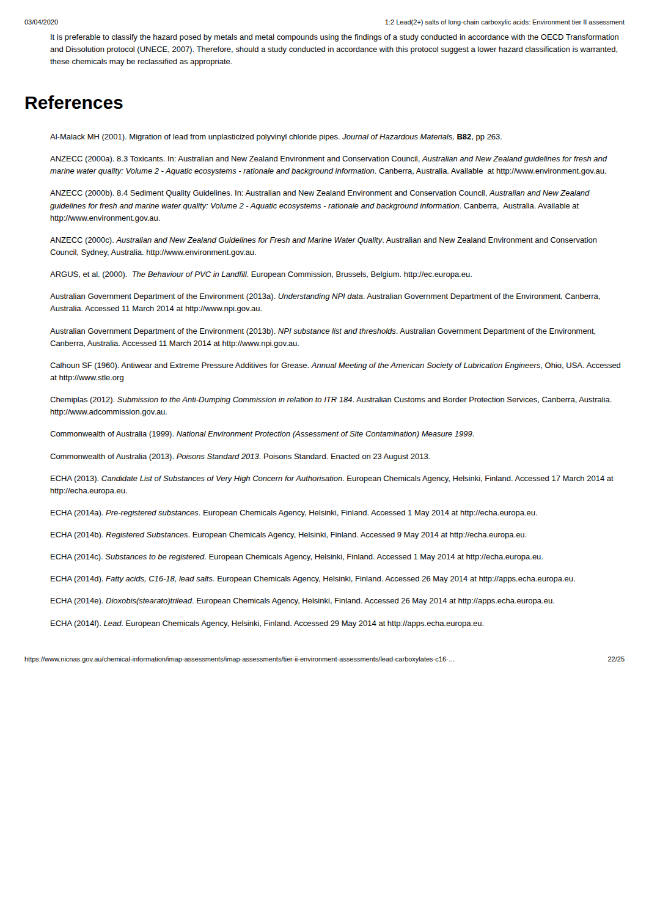03/04/2020 1:2 Lead(2+) salts of long-chain carboxylic acids: Environment tier II assessment
It is preferable to classify the hazard posed by metals and metal compounds using the findings of a study conducted in accordance with the OECD Transformation and Dissolution protocol (UNECE, 2007). Therefore, should a study conducted in accordance with this protocol suggest a lower hazard classification is warranted, these chemicals may be reclassified as appropriate.
References
Al-Malack MH (2001). Migration of lead from unplasticized polyvinyl chloride pipes. Journal of Hazardous Materials, B82, pp 263.
ANZECC (2000a). 8.3 Toxicants. In: Australian and New Zealand Environment and Conservation Council, Australian and New Zealand guidelines for fresh and marine water quality: Volume 2 - Aquatic ecosystems - rationale and background information. Canberra, Australia. Available at http://www.environment.gov.au.
ANZECC (2000b). 8.4 Sediment Quality Guidelines. In: Australian and New Zealand Environment and Conservation Council, Australian and New Zealand guidelines for fresh and marine water quality: Volume 2 - Aquatic ecosystems - rationale and background information. Canberra, Australia. Available at http://www.environment.gov.au.
ANZECC (2000c). Australian and New Zealand Guidelines for Fresh and Marine Water Quality. Australian and New Zealand Environment and Conservation Council, Sydney, Australia. http://www.environment.gov.au.
ARGUS, et al. (2000). The Behaviour of PVC in Landfill. European Commission, Brussels, Belgium. http://ec.europa.eu.
Australian Government Department of the Environment (2013a). Understanding NPI data. Australian Government Department of the Environment, Canberra, Australia. Accessed 11 March 2014 at http://www.npi.gov.au.
Australian Government Department of the Environment (2013b). NPI substance list and thresholds. Australian Government Department of the Environment, Canberra, Australia. Accessed 11 March 2014 at http://www.npi.gov.au.
Calhoun SF (1960). Antiwear and Extreme Pressure Additives for Grease. Annual Meeting of the American Society of Lubrication Engineers, Ohio, USA. Accessed at http://www.stle.org
Chemiplas (2012). Submission to the Anti-Dumping Commission in relation to ITR 184. Australian Customs and Border Protection Services, Canberra, Australia. http://www.adcommission.gov.au.
Commonwealth of Australia (1999). National Environment Protection (Assessment of Site Contamination) Measure 1999.
Commonwealth of Australia (2013). Poisons Standard 2013. Poisons Standard. Enacted on 23 August 2013.
ECHA (2013). Candidate List of Substances of Very High Concern for Authorisation. European Chemicals Agency, Helsinki, Finland. Accessed 17 March 2014 at http://echa.europa.eu.
ECHA (2014a). Pre-registered substances. European Chemicals Agency, Helsinki, Finland. Accessed 1 May 2014 at http://echa.europa.eu.
ECHA (2014b). Registered Substances. European Chemicals Agency, Helsinki, Finland. Accessed 9 May 2014 at http://echa.europa.eu.
ECHA (2014c). Substances to be registered. European Chemicals Agency, Helsinki, Finland. Accessed 1 May 2014 at http://echa.europa.eu.
ECHA (2014d). Fatty acids, C16-18, lead salts. European Chemicals Agency, Helsinki, Finland. Accessed 26 May 2014 at http://apps.echa.europa.eu.
ECHA (2014e). Dioxobis(stearato)trilead. European Chemicals Agency, Helsinki, Finland. Accessed 26 May 2014 at http://apps.echa.europa.eu.
ECHA (2014f). Lead. European Chemicals Agency, Helsinki, Finland. Accessed 29 May 2014 at http://apps.echa.europa.eu.
https://www.nicnas.gov.au/chemical-information/imap-assessments/imap-assessments/tier-ii-environment-assessments/lead-carboxylates-c16-… 22/25